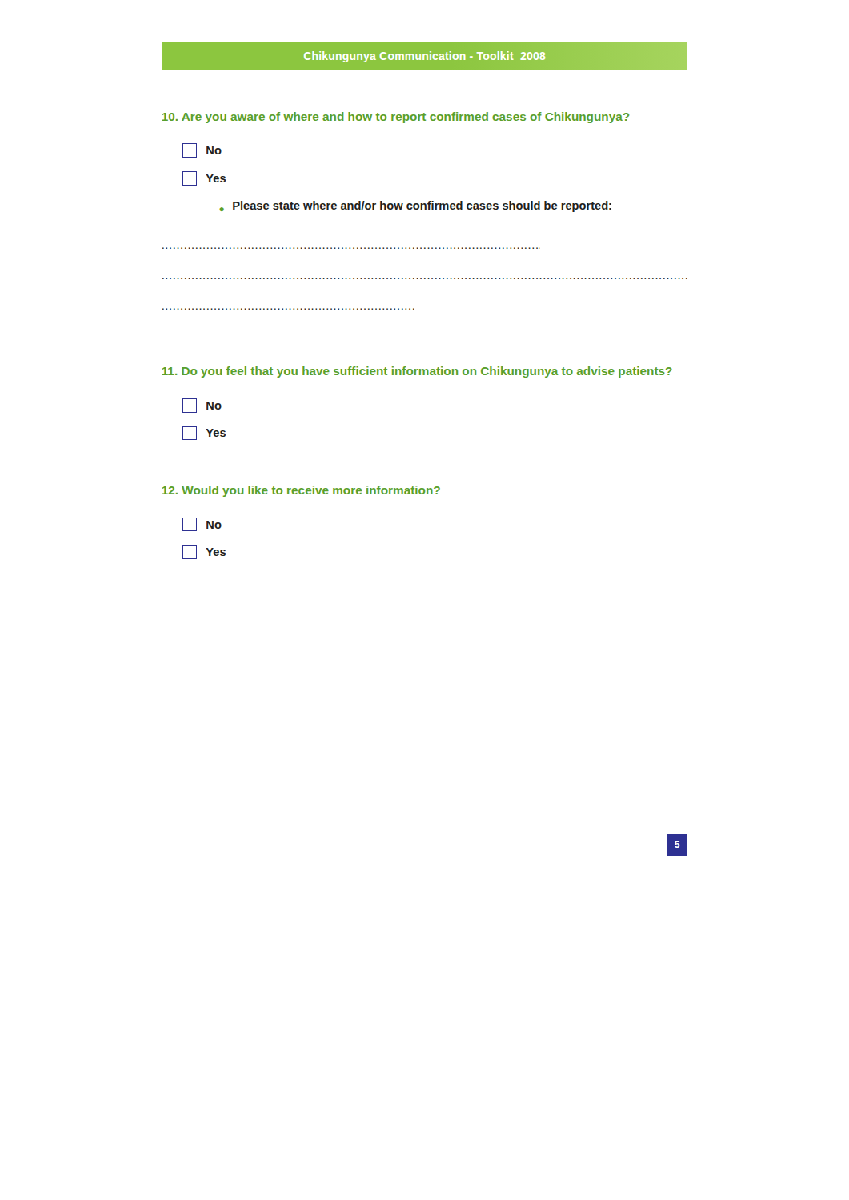Chikungunya Communication - Toolkit 2008
10. Are you aware of where and how to report confirmed cases of Chikungunya?
No
Yes
● Please state where and/or how confirmed cases should be reported:
..........................................................................................................................................
.................................................................................................................................................................................................................................
.................................................................................................
11. Do you feel that you have sufficient information on Chikungunya to advise patients?
No
Yes
12. Would you like to receive more information?
No
Yes
5